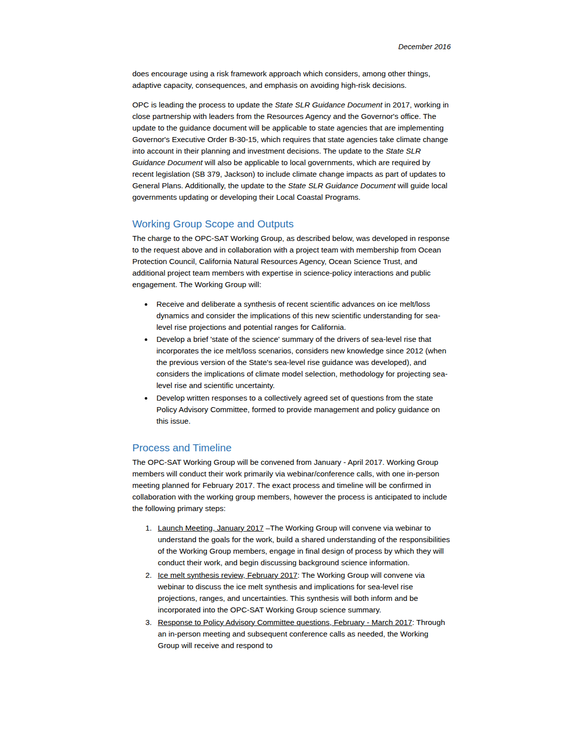December 2016
does encourage using a risk framework approach which considers, among other things, adaptive capacity, consequences, and emphasis on avoiding high-risk decisions.
OPC is leading the process to update the State SLR Guidance Document in 2017, working in close partnership with leaders from the Resources Agency and the Governor's office. The update to the guidance document will be applicable to state agencies that are implementing Governor's Executive Order B-30-15, which requires that state agencies take climate change into account in their planning and investment decisions. The update to the State SLR Guidance Document will also be applicable to local governments, which are required by recent legislation (SB 379, Jackson) to include climate change impacts as part of updates to General Plans. Additionally, the update to the State SLR Guidance Document will guide local governments updating or developing their Local Coastal Programs.
Working Group Scope and Outputs
The charge to the OPC-SAT Working Group, as described below, was developed in response to the request above and in collaboration with a project team with membership from Ocean Protection Council, California Natural Resources Agency, Ocean Science Trust, and additional project team members with expertise in science-policy interactions and public engagement. The Working Group will:
Receive and deliberate a synthesis of recent scientific advances on ice melt/loss dynamics and consider the implications of this new scientific understanding for sea-level rise projections and potential ranges for California.
Develop a brief 'state of the science' summary of the drivers of sea-level rise that incorporates the ice melt/loss scenarios, considers new knowledge since 2012 (when the previous version of the State's sea-level rise guidance was developed), and considers the implications of climate model selection, methodology for projecting sea-level rise and scientific uncertainty.
Develop written responses to a collectively agreed set of questions from the state Policy Advisory Committee, formed to provide management and policy guidance on this issue.
Process and Timeline
The OPC-SAT Working Group will be convened from January - April 2017. Working Group members will conduct their work primarily via webinar/conference calls, with one in-person meeting planned for February 2017. The exact process and timeline will be confirmed in collaboration with the working group members, however the process is anticipated to include the following primary steps:
Launch Meeting, January 2017 –The Working Group will convene via webinar to understand the goals for the work, build a shared understanding of the responsibilities of the Working Group members, engage in final design of process by which they will conduct their work, and begin discussing background science information.
Ice melt synthesis review, February 2017: The Working Group will convene via webinar to discuss the ice melt synthesis and implications for sea-level rise projections, ranges, and uncertainties. This synthesis will both inform and be incorporated into the OPC-SAT Working Group science summary.
Response to Policy Advisory Committee questions, February - March 2017: Through an in-person meeting and subsequent conference calls as needed, the Working Group will receive and respond to